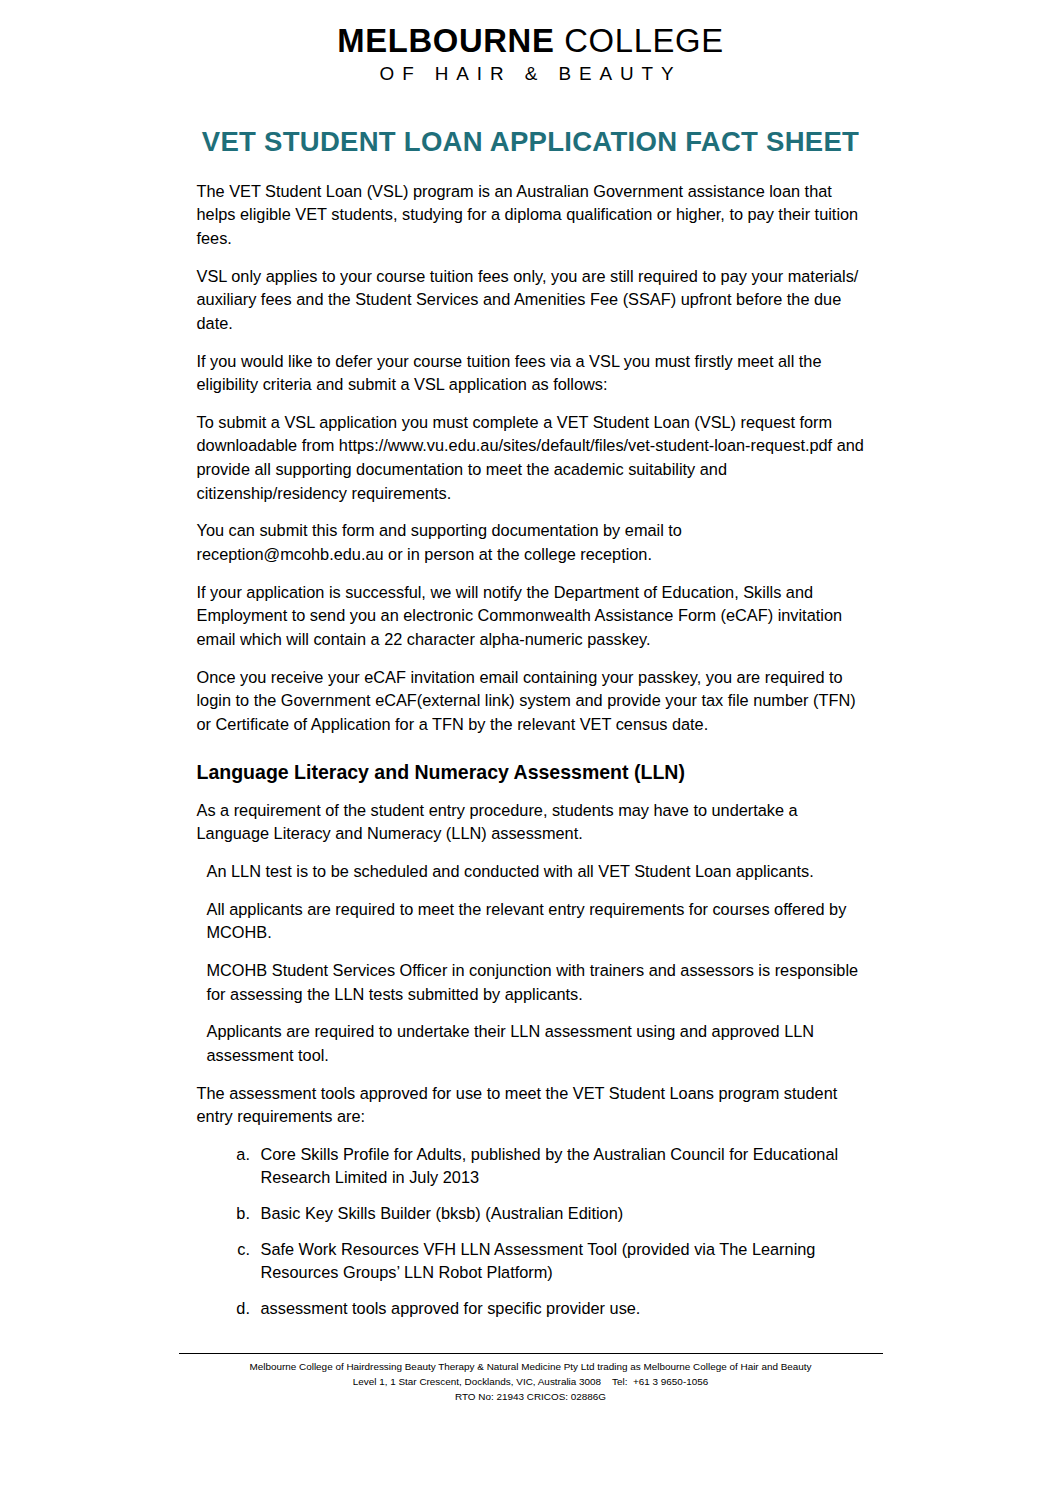MELBOURNE COLLEGE
OF HAIR & BEAUTY
VET STUDENT LOAN APPLICATION FACT SHEET
The VET Student Loan (VSL) program is an Australian Government assistance loan that helps eligible VET students, studying for a diploma qualification or higher, to pay their tuition fees.
VSL only applies to your course tuition fees only, you are still required to pay your materials/ auxiliary fees and the Student Services and Amenities Fee (SSAF) upfront before the due date.
If you would like to defer your course tuition fees via a VSL you must firstly meet all the eligibility criteria and submit a VSL application as follows:
To submit a VSL application you must complete a VET Student Loan (VSL) request form downloadable from https://www.vu.edu.au/sites/default/files/vet-student-loan-request.pdf and provide all supporting documentation to meet the academic suitability and citizenship/residency requirements.
You can submit this form and supporting documentation by email to reception@mcohb.edu.au or in person at the college reception.
If your application is successful, we will notify the Department of Education, Skills and Employment to send you an electronic Commonwealth Assistance Form (eCAF) invitation email which will contain a 22 character alpha-numeric passkey.
Once you receive your eCAF invitation email containing your passkey, you are required to login to the Government eCAF(external link) system and provide your tax file number (TFN) or Certificate of Application for a TFN by the relevant VET census date.
Language Literacy and Numeracy Assessment (LLN)
As a requirement of the student entry procedure, students may have to undertake a Language Literacy and Numeracy (LLN) assessment.
An LLN test is to be scheduled and conducted with all VET Student Loan applicants.
All applicants are required to meet the relevant entry requirements for courses offered by MCOHB.
MCOHB Student Services Officer in conjunction with trainers and assessors is responsible for assessing the LLN tests submitted by applicants.
Applicants are required to undertake their LLN assessment using and approved LLN assessment tool.
The assessment tools approved for use to meet the VET Student Loans program student entry requirements are:
Core Skills Profile for Adults, published by the Australian Council for Educational Research Limited in July 2013
Basic Key Skills Builder (bksb) (Australian Edition)
Safe Work Resources VFH LLN Assessment Tool (provided via The Learning Resources Groups’ LLN Robot Platform)
assessment tools approved for specific provider use.
Melbourne College of Hairdressing Beauty Therapy & Natural Medicine Pty Ltd trading as Melbourne College of Hair and Beauty
Level 1, 1 Star Crescent, Docklands, VIC, Australia 3008 Tel: +61 3 9650-1056
RTO No: 21943 CRICOS: 02886G